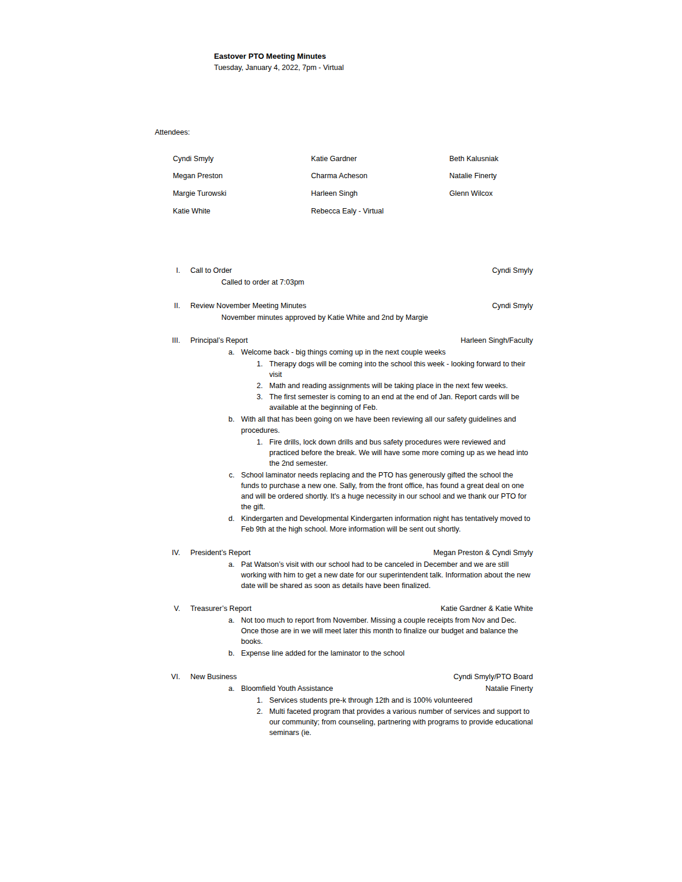Eastover PTO Meeting Minutes
Tuesday, January 4, 2022, 7pm - Virtual
Attendees:
| Cyndi Smyly | Katie Gardner | Beth Kalusniak |
| Megan Preston | Charma Acheson | Natalie Finerty |
| Margie Turowski | Harleen Singh | Glenn Wilcox |
| Katie White | Rebecca Ealy - Virtual | |
I.
Call to Order Cyndi Smyly
Called to order at 7:03pm
II.
Review November Meeting Minutes Cyndi Smyly
November minutes approved by Katie White and 2nd by Margie
III.
Principal’s Report Harleen Singh/Faculty
Welcome back - big things coming up in the next couple weeks
Therapy dogs will be coming into the school this week - looking forward to their visit
Math and reading assignments will be taking place in the next few weeks.
The first semester is coming to an end at the end of Jan. Report cards will be available at the beginning of Feb.
With all that has been going on we have been reviewing all our safety guidelines and procedures.
Fire drills, lock down drills and bus safety procedures were reviewed and practiced before the break. We will have some more coming up as we head into the 2nd semester.
School laminator needs replacing and the PTO has generously gifted the school the funds to purchase a new one. Sally, from the front office, has found a great deal on one and will be ordered shortly. It's a huge necessity in our school and we thank our PTO for the gift.
Kindergarten and Developmental Kindergarten information night has tentatively moved to Feb 9th at the high school. More information will be sent out shortly.
IV.
President’s Report Megan Preston & Cyndi Smyly
Pat Watson’s visit with our school had to be canceled in December and we are still working with him to get a new date for our superintendent talk. Information about the new date will be shared as soon as details have been finalized.
V.
Treasurer’s Report Katie Gardner & Katie White
Not too much to report from November. Missing a couple receipts from Nov and Dec. Once those are in we will meet later this month to finalize our budget and balance the books.
Expense line added for the laminator to the school
VI.
New Business Cyndi Smyly/PTO Board
Bloomfield Youth Assistance Natalie Finerty
Services students pre-k through 12th and is 100% volunteered
Multi faceted program that provides a various number of services and support to our community; from counseling, partnering with programs to provide educational seminars (ie.